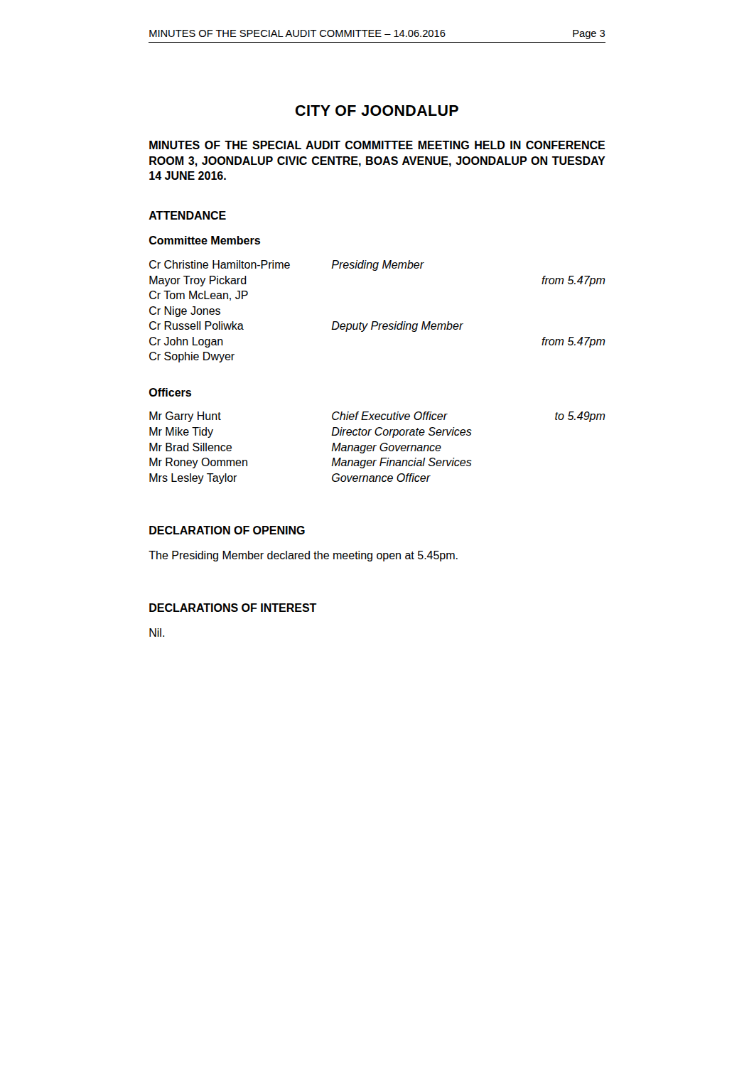Minutes of the Special Audit Committee – 14.06.2016 Page 3
CITY OF JOONDALUP
MINUTES OF THE SPECIAL AUDIT COMMITTEE MEETING HELD IN CONFERENCE ROOM 3, JOONDALUP CIVIC CENTRE, BOAS AVENUE, JOONDALUP ON TUESDAY 14 JUNE 2016.
ATTENDANCE
Committee Members
| Cr Christine Hamilton-Prime | Presiding Member | |
| Mayor Troy Pickard | | from 5.47pm |
| Cr Tom McLean, JP | | |
| Cr Nige Jones | | |
| Cr Russell Poliwka | Deputy Presiding Member | |
| Cr John Logan | | from 5.47pm |
| Cr Sophie Dwyer | | |
Officers
| Mr Garry Hunt | Chief Executive Officer | to 5.49pm |
| Mr Mike Tidy | Director Corporate Services | |
| Mr Brad Sillence | Manager Governance | |
| Mr Roney Oommen | Manager Financial Services | |
| Mrs Lesley Taylor | Governance Officer | |
DECLARATION OF OPENING
The Presiding Member declared the meeting open at 5.45pm.
DECLARATIONS OF INTEREST
Nil.